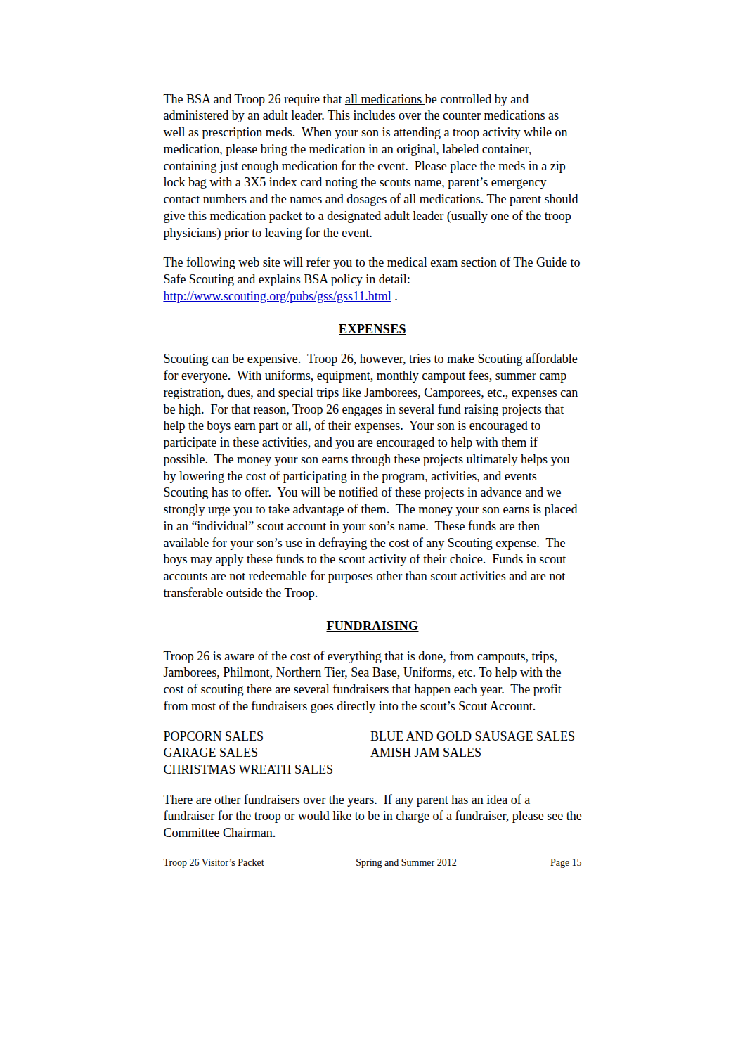The BSA and Troop 26 require that all medications be controlled by and administered by an adult leader. This includes over the counter medications as well as prescription meds. When your son is attending a troop activity while on medication, please bring the medication in an original, labeled container, containing just enough medication for the event. Please place the meds in a zip lock bag with a 3X5 index card noting the scouts name, parent’s emergency contact numbers and the names and dosages of all medications. The parent should give this medication packet to a designated adult leader (usually one of the troop physicians) prior to leaving for the event.
The following web site will refer you to the medical exam section of The Guide to Safe Scouting and explains BSA policy in detail: http://www.scouting.org/pubs/gss/gss11.html .
EXPENSES
Scouting can be expensive. Troop 26, however, tries to make Scouting affordable for everyone. With uniforms, equipment, monthly campout fees, summer camp registration, dues, and special trips like Jamborees, Camporees, etc., expenses can be high. For that reason, Troop 26 engages in several fund raising projects that help the boys earn part or all, of their expenses. Your son is encouraged to participate in these activities, and you are encouraged to help with them if possible. The money your son earns through these projects ultimately helps you by lowering the cost of participating in the program, activities, and events Scouting has to offer. You will be notified of these projects in advance and we strongly urge you to take advantage of them. The money your son earns is placed in an “individual” scout account in your son’s name. These funds are then available for your son’s use in defraying the cost of any Scouting expense. The boys may apply these funds to the scout activity of their choice. Funds in scout accounts are not redeemable for purposes other than scout activities and are not transferable outside the Troop.
FUNDRAISING
Troop 26 is aware of the cost of everything that is done, from campouts, trips, Jamborees, Philmont, Northern Tier, Sea Base, Uniforms, etc. To help with the cost of scouting there are several fundraisers that happen each year. The profit from most of the fundraisers goes directly into the scout’s Scout Account.
| POPCORN SALES | BLUE AND GOLD SAUSAGE SALES |
| GARAGE SALES | AMISH JAM SALES |
| CHRISTMAS WREATH SALES | |
There are other fundraisers over the years. If any parent has an idea of a fundraiser for the troop or would like to be in charge of a fundraiser, please see the Committee Chairman.
Troop 26 Visitor’s Packet Spring and Summer 2012 Page 15